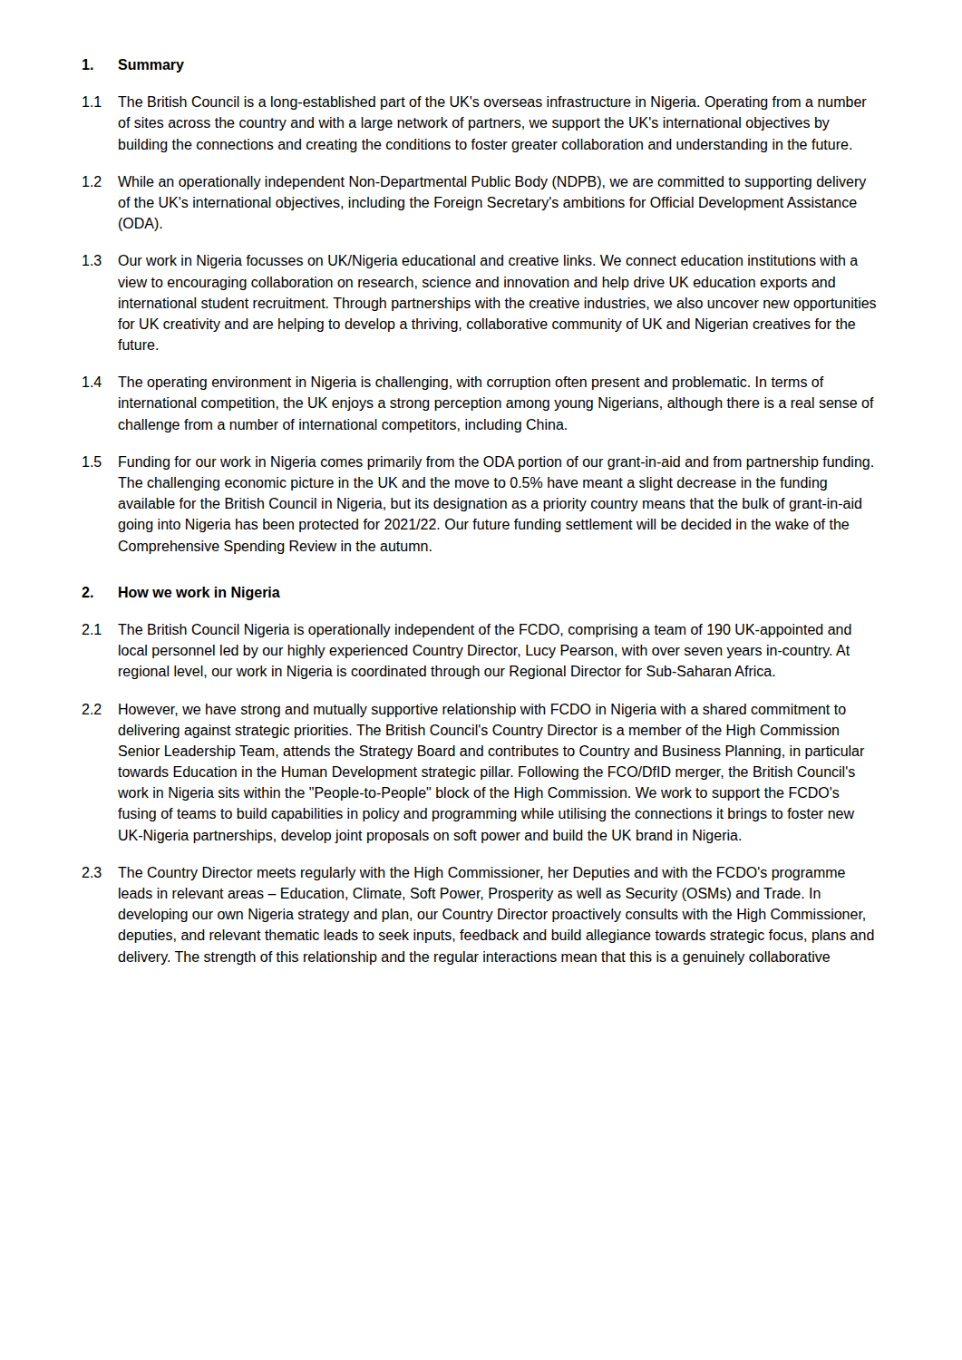1. Summary
1.1 The British Council is a long-established part of the UK's overseas infrastructure in Nigeria. Operating from a number of sites across the country and with a large network of partners, we support the UK's international objectives by building the connections and creating the conditions to foster greater collaboration and understanding in the future.
1.2 While an operationally independent Non-Departmental Public Body (NDPB), we are committed to supporting delivery of the UK's international objectives, including the Foreign Secretary's ambitions for Official Development Assistance (ODA).
1.3 Our work in Nigeria focusses on UK/Nigeria educational and creative links. We connect education institutions with a view to encouraging collaboration on research, science and innovation and help drive UK education exports and international student recruitment. Through partnerships with the creative industries, we also uncover new opportunities for UK creativity and are helping to develop a thriving, collaborative community of UK and Nigerian creatives for the future.
1.4 The operating environment in Nigeria is challenging, with corruption often present and problematic. In terms of international competition, the UK enjoys a strong perception among young Nigerians, although there is a real sense of challenge from a number of international competitors, including China.
1.5 Funding for our work in Nigeria comes primarily from the ODA portion of our grant-in-aid and from partnership funding. The challenging economic picture in the UK and the move to 0.5% have meant a slight decrease in the funding available for the British Council in Nigeria, but its designation as a priority country means that the bulk of grant-in-aid going into Nigeria has been protected for 2021/22. Our future funding settlement will be decided in the wake of the Comprehensive Spending Review in the autumn.
2. How we work in Nigeria
2.1 The British Council Nigeria is operationally independent of the FCDO, comprising a team of 190 UK-appointed and local personnel led by our highly experienced Country Director, Lucy Pearson, with over seven years in-country. At regional level, our work in Nigeria is coordinated through our Regional Director for Sub-Saharan Africa.
2.2 However, we have strong and mutually supportive relationship with FCDO in Nigeria with a shared commitment to delivering against strategic priorities. The British Council's Country Director is a member of the High Commission Senior Leadership Team, attends the Strategy Board and contributes to Country and Business Planning, in particular towards Education in the Human Development strategic pillar. Following the FCO/DfID merger, the British Council's work in Nigeria sits within the "People-to-People" block of the High Commission. We work to support the FCDO's fusing of teams to build capabilities in policy and programming while utilising the connections it brings to foster new UK-Nigeria partnerships, develop joint proposals on soft power and build the UK brand in Nigeria.
2.3 The Country Director meets regularly with the High Commissioner, her Deputies and with the FCDO's programme leads in relevant areas – Education, Climate, Soft Power, Prosperity as well as Security (OSMs) and Trade. In developing our own Nigeria strategy and plan, our Country Director proactively consults with the High Commissioner, deputies, and relevant thematic leads to seek inputs, feedback and build allegiance towards strategic focus, plans and delivery. The strength of this relationship and the regular interactions mean that this is a genuinely collaborative